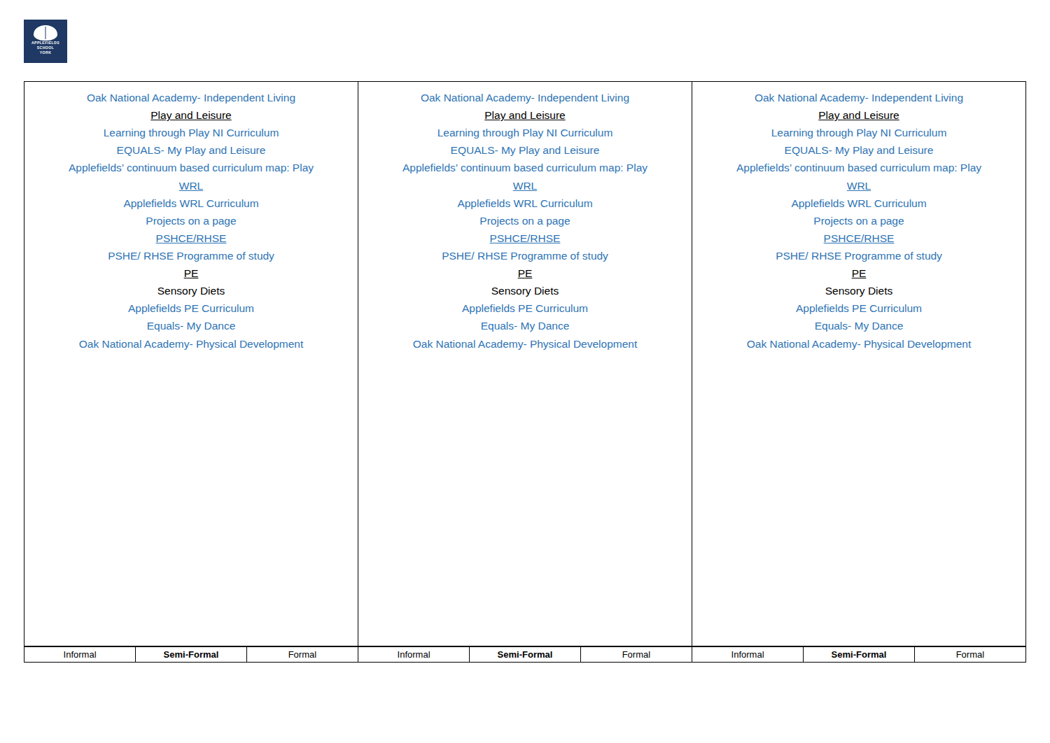Applefields
School
York
| Oak National Academy- Independent Living Play and Leisure Learning through Play NI Curriculum EQUALS- My Play and Leisure Applefields’ continuum based curriculum map: Play WRL Applefields WRL Curriculum Projects on a page PSHCE/RHSE PSHE/ RHSE Programme of study PE Sensory Diets Applefields PE Curriculum Equals- My Dance Oak National Academy- Physical Development | Oak National Academy- Independent Living Play and Leisure Learning through Play NI Curriculum EQUALS- My Play and Leisure Applefields’ continuum based curriculum map: Play WRL Applefields WRL Curriculum Projects on a page PSHCE/RHSE PSHE/ RHSE Programme of study PE Sensory Diets Applefields PE Curriculum Equals- My Dance Oak National Academy- Physical Development | Oak National Academy- Independent Living Play and Leisure Learning through Play NI Curriculum EQUALS- My Play and Leisure Applefields’ continuum based curriculum map: Play WRL Applefields WRL Curriculum Projects on a page PSHCE/RHSE PSHE/ RHSE Programme of study PE Sensory Diets Applefields PE Curriculum Equals- My Dance Oak National Academy- Physical Development |
| / Informal / Semi-Formal / Formal / | / Informal / Semi-Formal / Formal / | / Informal / Semi-Formal / Formal / |